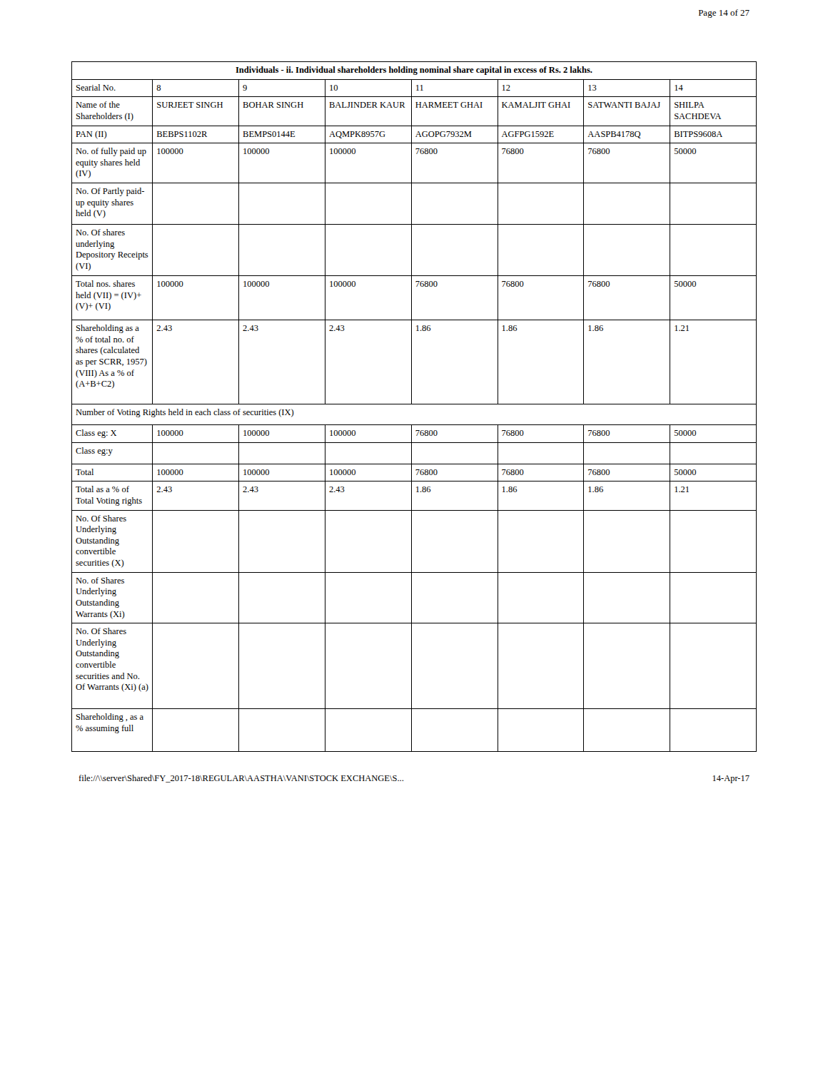Page 14 of 27
| Individuals - ii. Individual shareholders holding nominal share capital in excess of Rs. 2 lakhs. |
| Searial No. | 8 | 9 | 10 | 11 | 12 | 13 | 14 |
| Name of the Shareholders (I) | SURJEET SINGH | BOHAR SINGH | BALJINDER KAUR | HARMEET GHAI | KAMALJIT GHAI | SATWANTI BAJAJ | SHILPA SACHDEVA |
| PAN (II) | BEBPS1102R | BEMPS0144E | AQMPK8957G | AGOPG7932M | AGFPG1592E | AASPB4178Q | BITPS9608A |
| No. of fully paid up equity shares held (IV) | 100000 | 100000 | 100000 | 76800 | 76800 | 76800 | 50000 |
| No. Of Partly paid-up equity shares held (V) | | | | | | | |
| No. Of shares underlying Depository Receipts (VI) | | | | | | | |
| Total nos. shares held (VII) = (IV)+ (V)+ (VI) | 100000 | 100000 | 100000 | 76800 | 76800 | 76800 | 50000 |
| Shareholding as a % of total no. of shares (calculated as per SCRR, 1957) (VIII) As a % of (A+B+C2) | 2.43 | 2.43 | 2.43 | 1.86 | 1.86 | 1.86 | 1.21 |
| Number of Voting Rights held in each class of securities (IX) |
| Class eg: X | 100000 | 100000 | 100000 | 76800 | 76800 | 76800 | 50000 |
| Class eg:y | | | | | | | |
| Total | 100000 | 100000 | 100000 | 76800 | 76800 | 76800 | 50000 |
| Total as a % of Total Voting rights | 2.43 | 2.43 | 2.43 | 1.86 | 1.86 | 1.86 | 1.21 |
| No. Of Shares Underlying Outstanding convertible securities (X) | | | | | | | |
| No. of Shares Underlying Outstanding Warrants (Xi) | | | | | | | |
| No. Of Shares Underlying Outstanding convertible securities and No. Of Warrants (Xi) (a) | | | | | | | |
| Shareholding , as a % assuming full | | | | | | | |
file://\\server\Shared\FY_2017-18\REGULAR\AASTHA\VANI\STOCK EXCHANGE\S...
14-Apr-17